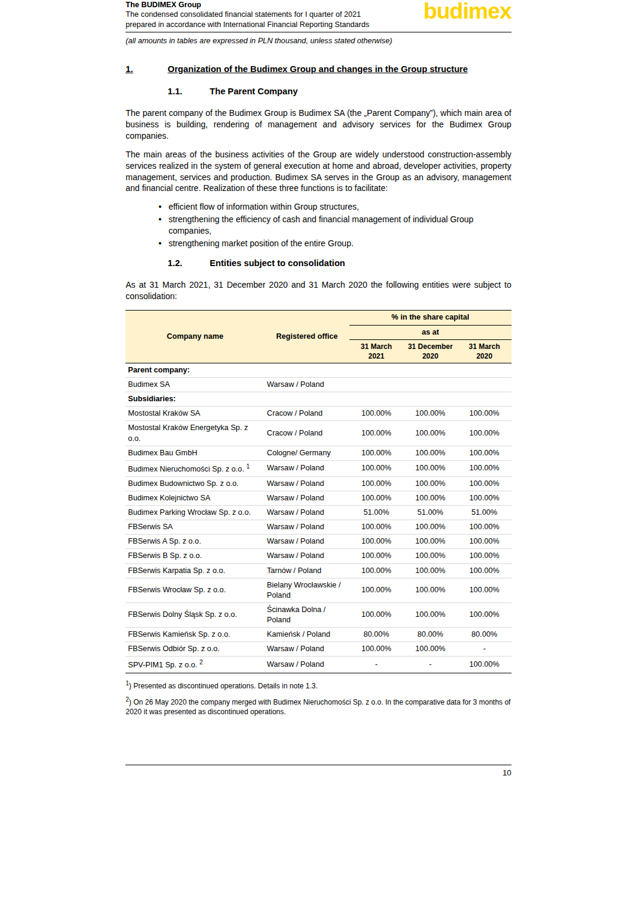The BUDIMEX Group
The condensed consolidated financial statements for I quarter of 2021
prepared in accordance with International Financial Reporting Standards
budimex
(all amounts in tables are expressed in PLN thousand, unless stated otherwise)
1. Organization of the Budimex Group and changes in the Group structure
1.1. The Parent Company
The parent company of the Budimex Group is Budimex SA (the „Parent Company”), which main area of business is building, rendering of management and advisory services for the Budimex Group companies.
The main areas of the business activities of the Group are widely understood construction-assembly services realized in the system of general execution at home and abroad, developer activities, property management, services and production. Budimex SA serves in the Group as an advisory, management and financial centre. Realization of these three functions is to facilitate:
efficient flow of information within Group structures,
strengthening the efficiency of cash and financial management of individual Group companies,
strengthening market position of the entire Group.
1.2. Entities subject to consolidation
As at 31 March 2021, 31 December 2020 and 31 March 2020 the following entities were subject to consolidation:
| Company name | Registered office | % in the share capital |
| --- | --- | --- |
| as at |
| 31 March 2021 | 31 December 2020 | 31 March 2020 |
| Parent company: |
| Budimex SA | Warsaw / Poland | | | |
| Subsidiaries: |
| Mostostal Kraków SA | Cracow / Poland | 100.00% | 100.00% | 100.00% |
| Mostostal Kraków Energetyka Sp. z o.o. | Cracow / Poland | 100.00% | 100.00% | 100.00% |
| Budimex Bau GmbH | Cologne/ Germany | 100.00% | 100.00% | 100.00% |
| Budimex Nieruchomości Sp. z o.o. 1 | Warsaw / Poland | 100.00% | 100.00% | 100.00% |
| Budimex Budownictwo Sp. z o.o. | Warsaw / Poland | 100.00% | 100.00% | 100.00% |
| Budimex Kolejnictwo SA | Warsaw / Poland | 100.00% | 100.00% | 100.00% |
| Budimex Parking Wrocław Sp. z o.o. | Warsaw / Poland | 51.00% | 51.00% | 51.00% |
| FBSerwis SA | Warsaw / Poland | 100.00% | 100.00% | 100.00% |
| FBSerwis A Sp. z o.o. | Warsaw / Poland | 100.00% | 100.00% | 100.00% |
| FBSerwis B Sp. z o.o. | Warsaw / Poland | 100.00% | 100.00% | 100.00% |
| FBSerwis Karpatia Sp. z o.o. | Tarnów / Poland | 100.00% | 100.00% | 100.00% |
| FBSerwis Wrocław Sp. z o.o. | Bielany Wrocławskie / Poland | 100.00% | 100.00% | 100.00% |
| FBSerwis Dolny Śląsk Sp. z o.o. | Ścinawka Dolna / Poland | 100.00% | 100.00% | 100.00% |
| FBSerwis Kamieńsk Sp. z o.o. | Kamieńsk / Poland | 80.00% | 80.00% | 80.00% |
| FBSerwis Odbiór Sp. z o.o. | Warsaw / Poland | 100.00% | 100.00% | - |
| SPV-PIM1 Sp. z o.o. 2 | Warsaw / Poland | - | - | 100.00% |
1) Presented as discontinued operations. Details in note 1.3.
2) On 26 May 2020 the company merged with Budimex Nieruchomości Sp. z o.o. In the comparative data for 3 months of 2020 it was presented as discontinued operations.
10